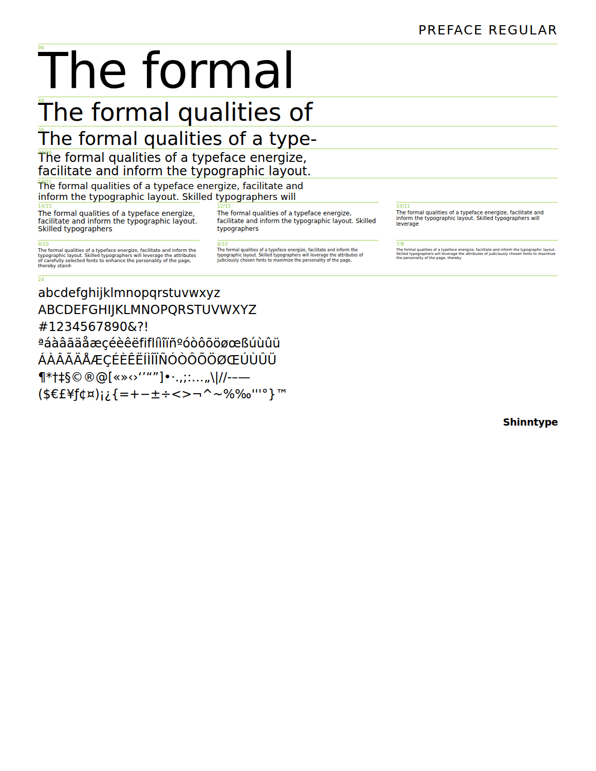Preface Regular
96
The formal
48
The formal qualities of
36
The formal qualities of a type-
24/26
The formal qualities of a typeface energize,
facilitate and inform the typographic layout.
18/21
The formal qualities of a typeface energize, facilitate and
inform the typographic layout. Skilled typographers will
14/15
The formal qualities of a typeface energize, facilitate and inform the typographic layout. Skilled typographers
12/15
The formal qualities of a typeface energize, facilitate and inform the typographic layout. Skilled typographers
10/11
The formal qualities of a typeface energize, facilitate and inform the typographic layout. Skilled typographers will leverage
9/10
The formal qualities of a typeface energize, facilitate and inform the typographic layout. Skilled typographers will leverage the attributes of carefully selected fonts to enhance the personality of the page, thereby stand-
8/10
The formal qualities of a typeface energize, facilitate and inform the typographic layout. Skilled typographers will leverage the attributes of judiciously chosen fonts to maximize the personality of the page,
7/8
The formal qualities of a typeface energize, facilitate and inform the typographic layout. Skilled typographers will leverage the attributes of judiciously chosen fonts to maximize the personality of the page, thereby
24
abcdefghijklmnopqrstuvwxyz
ABCDEFGHIJKLMNOPQRSTUVWXYZ
#1234567890&?!
ªáàâãäåæçéèêëfiflíìîïñºóòôõöøœßúùûü
ÁÀÂÃÄÅÆÇÉÈÊËÍÌÎÏÑÓÒÔÕÖØŒÚÙÛÜ
¶*†‡§©®@[«»‹›‘’“”]•·.,;:…„\|//-–—
($€£¥ƒ¢¤)¡¿{=+−±÷<>¬^~%‰'''°}™
Shinntype